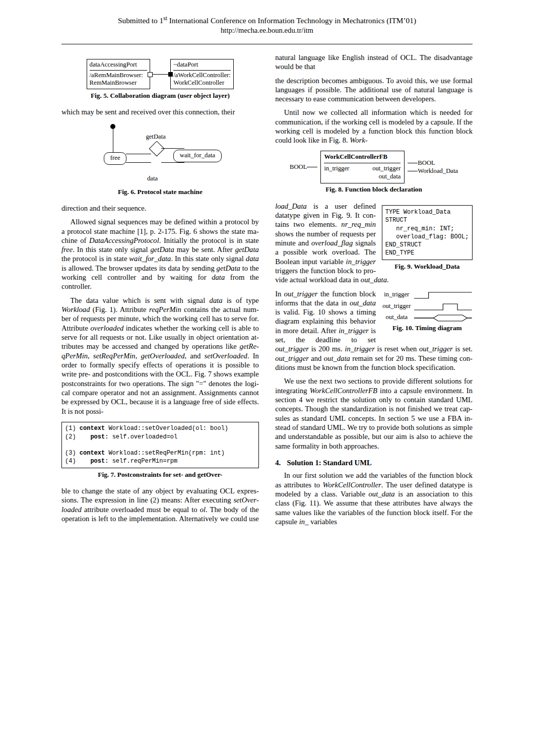Submitted to 1st International Conference on Information Technology in Mechatronics (ITM’01)
http://mecha.ee.boun.edu.tr/itm
dataAccessingPort
/aRemMainBrowser:
RemMainBrowser
~dataPort
/aWorkCellController:
WorkCellController
Fig. 5. Collaboration diagram (user object layer)
which may be sent and received over this connection, their
free
wait_for_data
getData
data
Fig. 6. Protocol state machine
direction and their sequence.
Allowed signal sequences may be defined within a protocol by a protocol state machine [1], p. 2-175. Fig. 6 shows the state machine of DataAccessingProtocol. Initially the protocol is in state free. In this state only signal getData may be sent. After getData the protocol is in state wait_for_data. In this state only signal data is allowed. The browser updates its data by sending getData to the working cell controller and by waiting for data from the controller.
The data value which is sent with signal data is of type Workload (Fig. 1). Attribute reqPerMin contains the actual number of requests per minute, which the working cell has to serve for. Attribute overloaded indicates whether the working cell is able to serve for all requests or not. Like usually in object orientation attributes may be accessed and changed by operations like getReqPerMin, setReqPerMin, getOverloaded, and setOverloaded. In order to formally specify effects of operations it is possible to write pre- and postconditions with the OCL. Fig. 7 shows example postconstraints for two operations. The sign "=" denotes the logical compare operator and not an assignment. Assignments cannot be expressed by OCL, because it is a language free of side effects. It is not possi-
(1) context Workload::setOverloaded(ol: bool)
(2)    post: self.overloaded=ol

(3) context Workload::setReqPerMin(rpm: int)
(4)    post: self.reqPerMin=rpm
Fig. 7. Postconstraints for set- and getOver-
ble to change the state of any object by evaluating OCL expressions. The expression in line (2) means: After executing setOverloaded attribute overloaded must be equal to ol. The body of the operation is left to the implementation. Alternatively we could use natural language like English instead of OCL. The disadvantage would be that
the description becomes ambiguous. To avoid this, we use formal languages if possible. The additional use of natural language is necessary to ease communication between developers.
Until now we collected all information which is needed for communication, if the working cell is modeled by a capsule. If the working cell is modeled by a function block this function block could look like in Fig. 8. Work-
BOOL
WorkCellControllerFB
in_trigger
out_trigger
out_data
BOOL
Workload_Data
Fig. 8. Function block declaration
TYPE Workload_Data
STRUCT
   nr_req_min: INT;
   overload_flag: BOOL;
END_STRUCT
END_TYPE
Fig. 9. Workload_Data
load_Data is a user defined datatype given in Fig. 9. It contains two elements. nr_req_min shows the number of requests per minute and overload_flag signals a possible work overload. The Boolean input variable in_trigger triggers the function block to provide actual workload data in out_data.
in_trigger
out_trigger
out_data
Fig. 10. Timing diagram
In out_trigger the function block informs that the data in out_data is valid. Fig. 10 shows a timing diagram explaining this behavior in more detail. After in_trigger is set, the deadline to set out_trigger is 200 ms. in_trigger is reset when out_trigger is set. out_trigger and out_data remain set for 20 ms. These timing conditions must be known from the function block specification.
We use the next two sections to provide different solutions for integrating WorkCellControllerFB into a capsule environment. In section 4 we restrict the solution only to contain standard UML concepts. Though the standardization is not finished we treat capsules as standard UML concepts. In section 5 we use a FBA instead of standard UML. We try to provide both solutions as simple and understandable as possible, but our aim is also to achieve the same formality in both approaches.
4. Solution 1: Standard UML
In our first solution we add the variables of the function block as attributes to WorkCellController. The user defined datatype is modeled by a class. Variable out_data is an association to this class (Fig. 11). We assume that these attributes have always the same values like the variables of the function block itself. For the capsule in_ variables